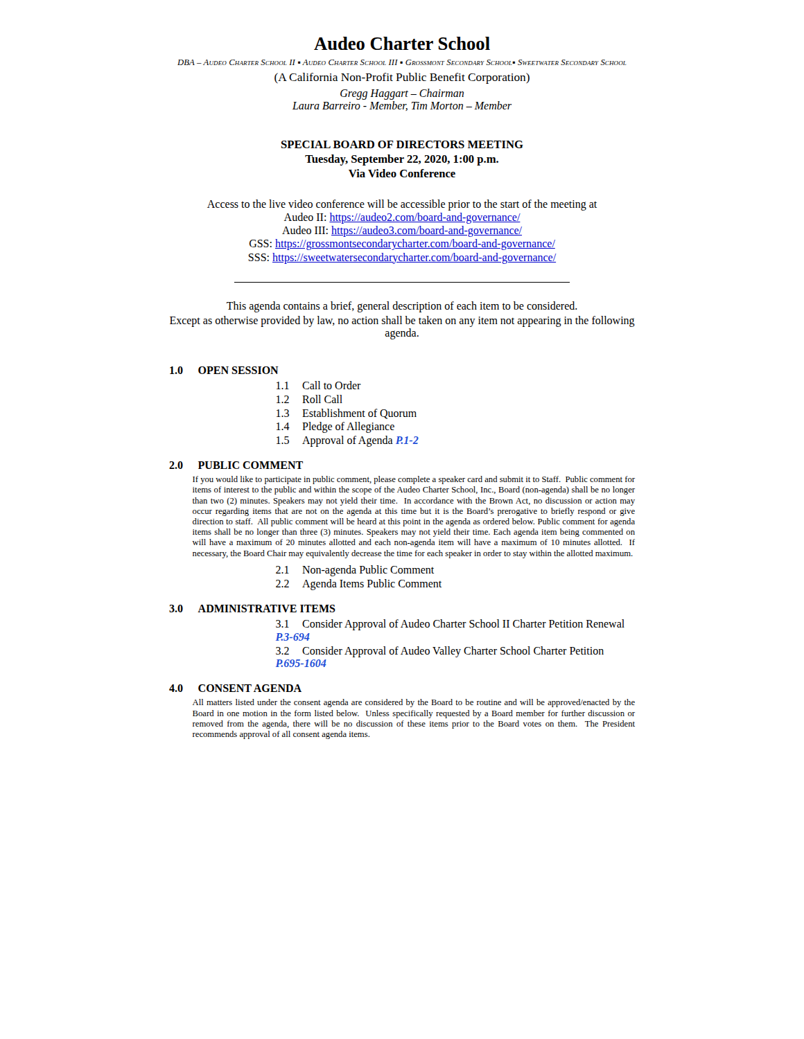Audeo Charter School
DBA – Audeo Charter School II ▪ Audeo Charter School III ▪ Grossmont Secondary School▪ Sweetwater Secondary School
(A California Non-Profit Public Benefit Corporation)
Gregg Haggart – Chairman
Laura Barreiro - Member, Tim Morton – Member
SPECIAL BOARD OF DIRECTORS MEETING
Tuesday, September 22, 2020, 1:00 p.m.
Via Video Conference
Access to the live video conference will be accessible prior to the start of the meeting at
Audeo II: https://audeo2.com/board-and-governance/
Audeo III: https://audeo3.com/board-and-governance/
GSS: https://grossmontsecondarycharter.com/board-and-governance/
SSS: https://sweetwatersecondarycharter.com/board-and-governance/
This agenda contains a brief, general description of each item to be considered.
Except as otherwise provided by law, no action shall be taken on any item not appearing in the following agenda.
1.0 OPEN SESSION
1.1 Call to Order
1.2 Roll Call
1.3 Establishment of Quorum
1.4 Pledge of Allegiance
1.5 Approval of Agenda P.1-2
2.0 PUBLIC COMMENT
If you would like to participate in public comment, please complete a speaker card and submit it to Staff. Public comment for items of interest to the public and within the scope of the Audeo Charter School, Inc., Board (non-agenda) shall be no longer than two (2) minutes. Speakers may not yield their time. In accordance with the Brown Act, no discussion or action may occur regarding items that are not on the agenda at this time but it is the Board’s prerogative to briefly respond or give direction to staff. All public comment will be heard at this point in the agenda as ordered below. Public comment for agenda items shall be no longer than three (3) minutes. Speakers may not yield their time. Each agenda item being commented on will have a maximum of 20 minutes allotted and each non-agenda item will have a maximum of 10 minutes allotted. If necessary, the Board Chair may equivalently decrease the time for each speaker in order to stay within the allotted maximum.
2.1 Non-agenda Public Comment
2.2 Agenda Items Public Comment
3.0 ADMINISTRATIVE ITEMS
3.1 Consider Approval of Audeo Charter School II Charter Petition Renewal P.3-694
3.2 Consider Approval of Audeo Valley Charter School Charter Petition P.695-1604
4.0 CONSENT AGENDA
All matters listed under the consent agenda are considered by the Board to be routine and will be approved/enacted by the Board in one motion in the form listed below. Unless specifically requested by a Board member for further discussion or removed from the agenda, there will be no discussion of these items prior to the Board votes on them. The President recommends approval of all consent agenda items.